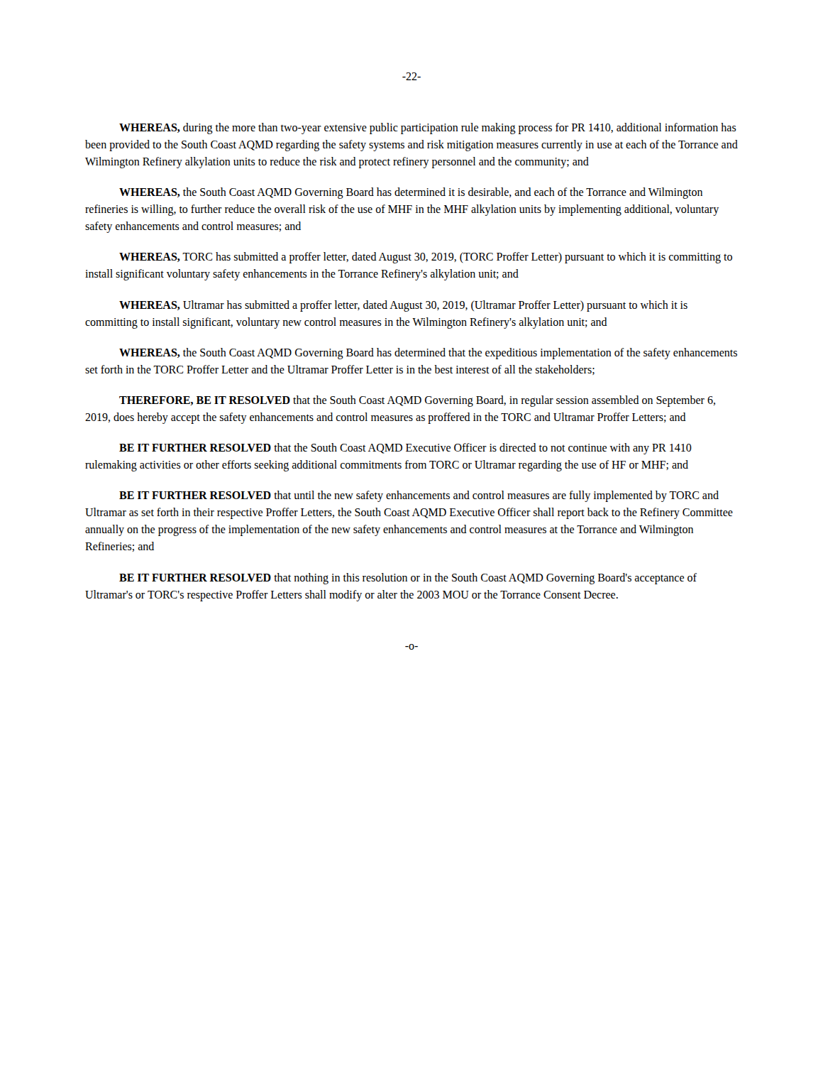-22-
WHEREAS, during the more than two-year extensive public participation rule making process for PR 1410, additional information has been provided to the South Coast AQMD regarding the safety systems and risk mitigation measures currently in use at each of the Torrance and Wilmington Refinery alkylation units to reduce the risk and protect refinery personnel and the community; and
WHEREAS, the South Coast AQMD Governing Board has determined it is desirable, and each of the Torrance and Wilmington refineries is willing, to further reduce the overall risk of the use of MHF in the MHF alkylation units by implementing additional, voluntary safety enhancements and control measures; and
WHEREAS, TORC has submitted a proffer letter, dated August 30, 2019, (TORC Proffer Letter) pursuant to which it is committing to install significant voluntary safety enhancements in the Torrance Refinery's alkylation unit; and
WHEREAS, Ultramar has submitted a proffer letter, dated August 30, 2019, (Ultramar Proffer Letter) pursuant to which it is committing to install significant, voluntary new control measures in the Wilmington Refinery's alkylation unit; and
WHEREAS, the South Coast AQMD Governing Board has determined that the expeditious implementation of the safety enhancements set forth in the TORC Proffer Letter and the Ultramar Proffer Letter is in the best interest of all the stakeholders;
THEREFORE, BE IT RESOLVED that the South Coast AQMD Governing Board, in regular session assembled on September 6, 2019, does hereby accept the safety enhancements and control measures as proffered in the TORC and Ultramar Proffer Letters; and
BE IT FURTHER RESOLVED that the South Coast AQMD Executive Officer is directed to not continue with any PR 1410 rulemaking activities or other efforts seeking additional commitments from TORC or Ultramar regarding the use of HF or MHF; and
BE IT FURTHER RESOLVED that until the new safety enhancements and control measures are fully implemented by TORC and Ultramar as set forth in their respective Proffer Letters, the South Coast AQMD Executive Officer shall report back to the Refinery Committee annually on the progress of the implementation of the new safety enhancements and control measures at the Torrance and Wilmington Refineries; and
BE IT FURTHER RESOLVED that nothing in this resolution or in the South Coast AQMD Governing Board's acceptance of Ultramar's or TORC's respective Proffer Letters shall modify or alter the 2003 MOU or the Torrance Consent Decree.
-o-